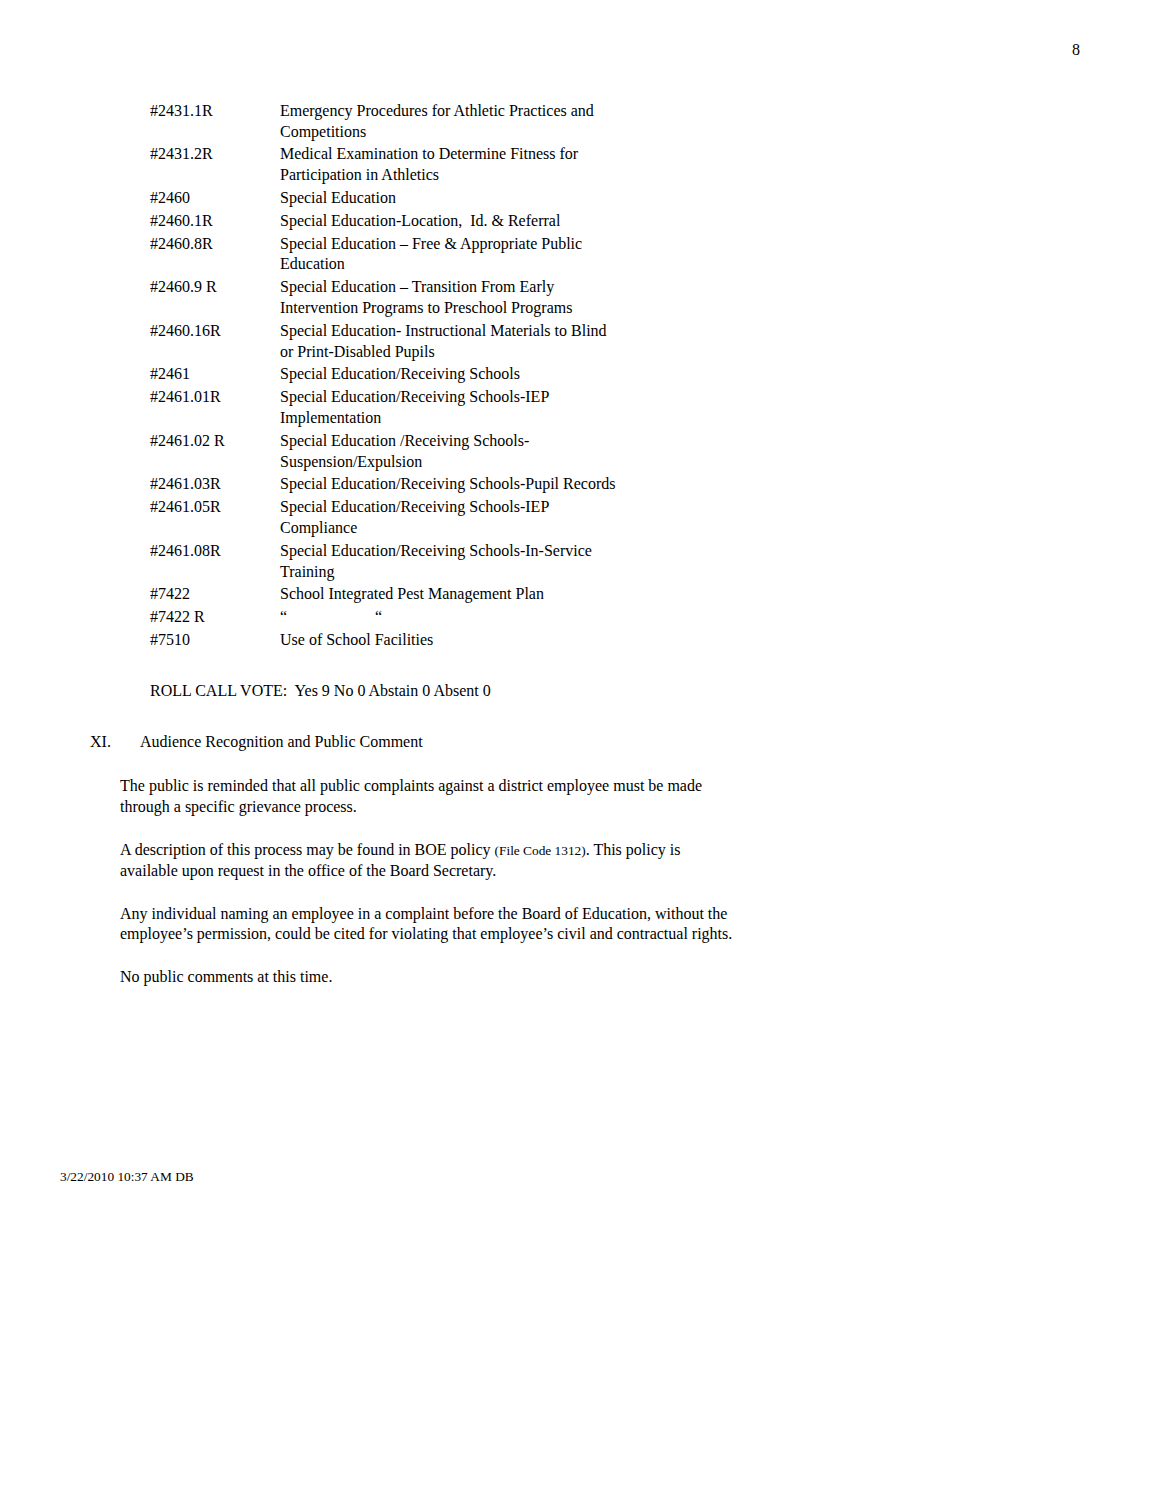8
#2431.1R
Emergency Procedures for Athletic Practices andCompetitions
#2431.2R
Medical Examination to Determine Fitness forParticipation in Athletics
#2460
Special Education
#2460.1R
Special Education-Location, Id. & Referral
#2460.8R
Special Education – Free & Appropriate PublicEducation
#2460.9 R
Special Education – Transition From EarlyIntervention Programs to Preschool Programs
#2460.16R
Special Education- Instructional Materials to Blindor Print-Disabled Pupils
#2461
Special Education/Receiving Schools
#2461.01R
Special Education/Receiving Schools-IEPImplementation
#2461.02 R
Special Education /Receiving Schools-Suspension/Expulsion
#2461.03R
Special Education/Receiving Schools-Pupil Records
#2461.05R
Special Education/Receiving Schools-IEPCompliance
#2461.08R
Special Education/Receiving Schools-In-ServiceTraining
#7422
School Integrated Pest Management Plan
#7422 R
“ “
#7510
Use of School Facilities
ROLL CALL VOTE: Yes 9 No 0 Abstain 0 Absent 0
XI. Audience Recognition and Public Comment
The public is reminded that all public complaints against a district employee must be made through a specific grievance process.
A description of this process may be found in BOE policy (File Code 1312). This policy is available upon request in the office of the Board Secretary.
Any individual naming an employee in a complaint before the Board of Education, without the employee’s permission, could be cited for violating that employee’s civil and contractual rights.
No public comments at this time.
3/22/2010 10:37 AM DB